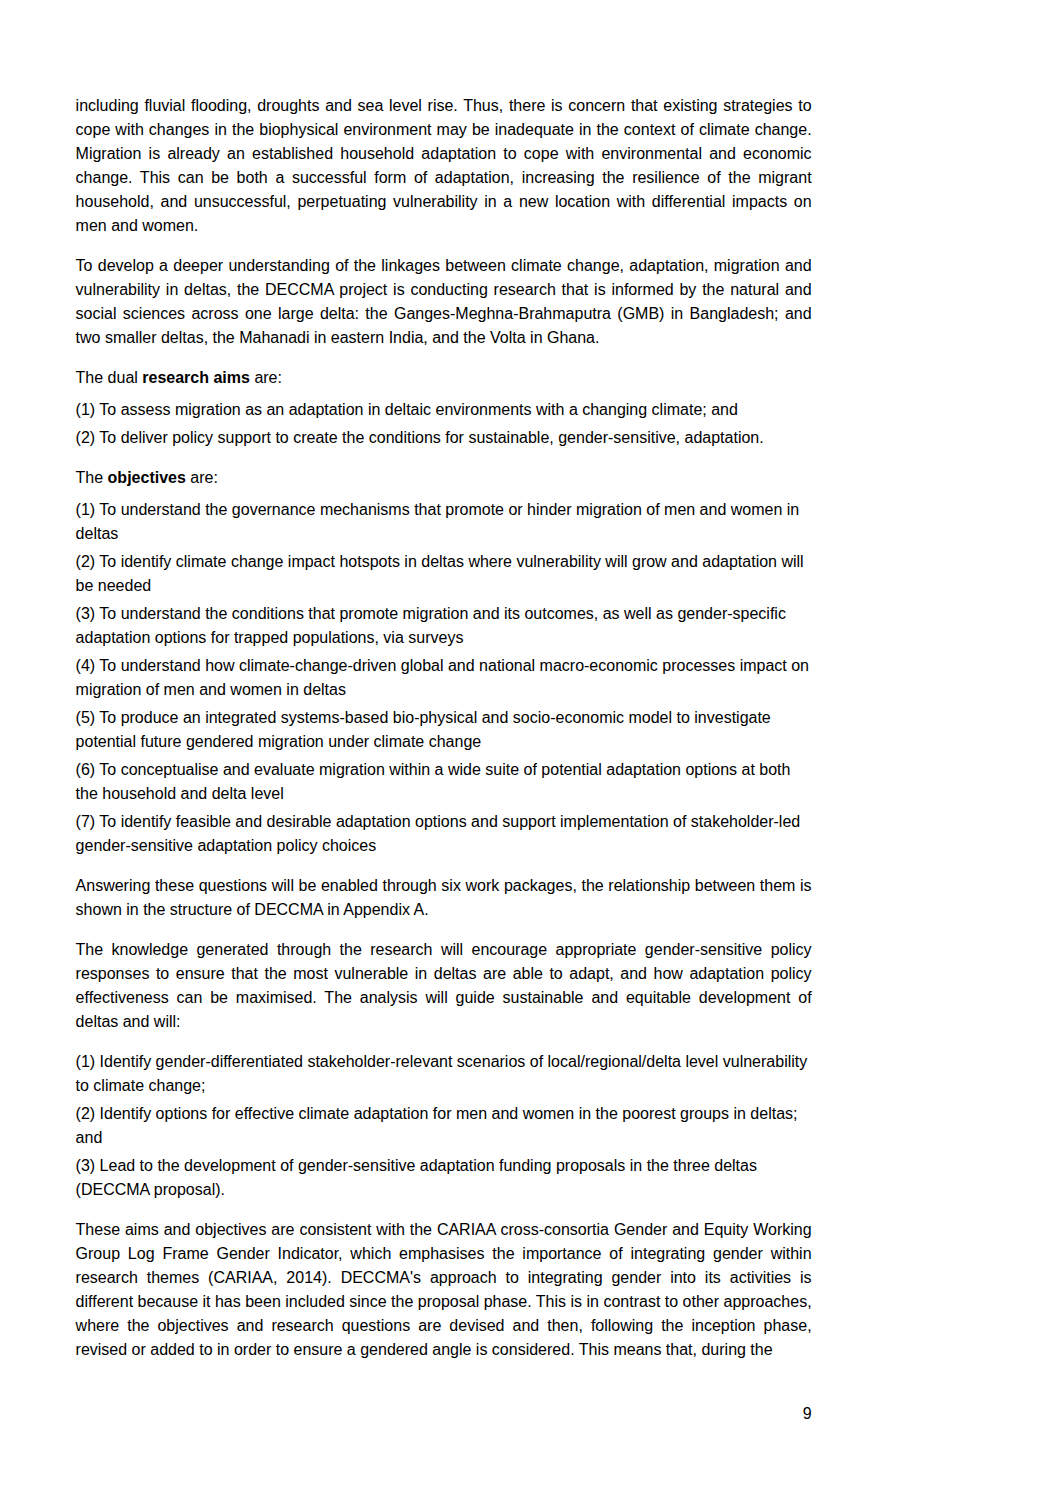including fluvial flooding, droughts and sea level rise. Thus, there is concern that existing strategies to cope with changes in the biophysical environment may be inadequate in the context of climate change. Migration is already an established household adaptation to cope with environmental and economic change. This can be both a successful form of adaptation, increasing the resilience of the migrant household, and unsuccessful, perpetuating vulnerability in a new location with differential impacts on men and women.
To develop a deeper understanding of the linkages between climate change, adaptation, migration and vulnerability in deltas, the DECCMA project is conducting research that is informed by the natural and social sciences across one large delta: the Ganges-Meghna-Brahmaputra (GMB) in Bangladesh; and two smaller deltas, the Mahanadi in eastern India, and the Volta in Ghana.
The dual research aims are:
(1) To assess migration as an adaptation in deltaic environments with a changing climate; and
(2) To deliver policy support to create the conditions for sustainable, gender-sensitive, adaptation.
The objectives are:
(1) To understand the governance mechanisms that promote or hinder migration of men and women in deltas
(2) To identify climate change impact hotspots in deltas where vulnerability will grow and adaptation will be needed
(3) To understand the conditions that promote migration and its outcomes, as well as gender-specific adaptation options for trapped populations, via surveys
(4) To understand how climate-change-driven global and national macro-economic processes impact on migration of men and women in deltas
(5) To produce an integrated systems-based bio-physical and socio-economic model to investigate potential future gendered migration under climate change
(6) To conceptualise and evaluate migration within a wide suite of potential adaptation options at both the household and delta level
(7) To identify feasible and desirable adaptation options and support implementation of stakeholder-led gender-sensitive adaptation policy choices
Answering these questions will be enabled through six work packages, the relationship between them is shown in the structure of DECCMA in Appendix A.
The knowledge generated through the research will encourage appropriate gender-sensitive policy responses to ensure that the most vulnerable in deltas are able to adapt, and how adaptation policy effectiveness can be maximised. The analysis will guide sustainable and equitable development of deltas and will:
(1) Identify gender-differentiated stakeholder-relevant scenarios of local/regional/delta level vulnerability to climate change;
(2) Identify options for effective climate adaptation for men and women in the poorest groups in deltas; and
(3) Lead to the development of gender-sensitive adaptation funding proposals in the three deltas (DECCMA proposal).
These aims and objectives are consistent with the CARIAA cross-consortia Gender and Equity Working Group Log Frame Gender Indicator, which emphasises the importance of integrating gender within research themes (CARIAA, 2014). DECCMA's approach to integrating gender into its activities is different because it has been included since the proposal phase. This is in contrast to other approaches, where the objectives and research questions are devised and then, following the inception phase, revised or added to in order to ensure a gendered angle is considered. This means that, during the
9